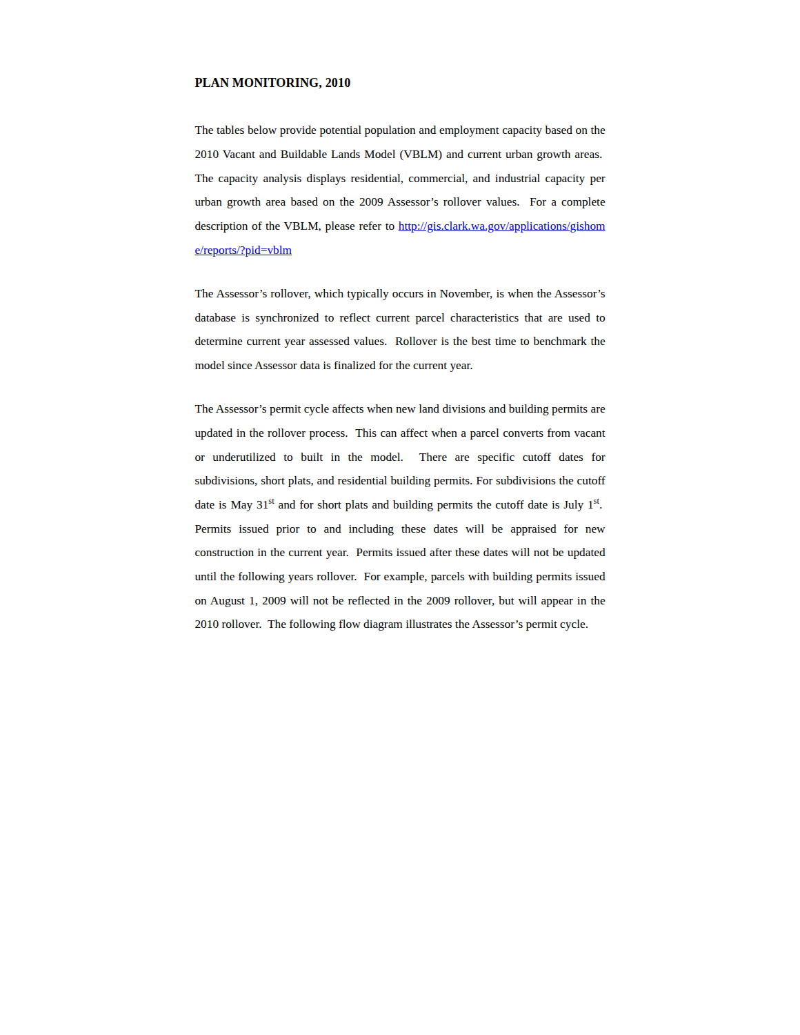PLAN MONITORING, 2010
The tables below provide potential population and employment capacity based on the 2010 Vacant and Buildable Lands Model (VBLM) and current urban growth areas. The capacity analysis displays residential, commercial, and industrial capacity per urban growth area based on the 2009 Assessor’s rollover values. For a complete description of the VBLM, please refer to http://gis.clark.wa.gov/applications/gishome/reports/?pid=vblm
The Assessor’s rollover, which typically occurs in November, is when the Assessor’s database is synchronized to reflect current parcel characteristics that are used to determine current year assessed values. Rollover is the best time to benchmark the model since Assessor data is finalized for the current year.
The Assessor’s permit cycle affects when new land divisions and building permits are updated in the rollover process. This can affect when a parcel converts from vacant or underutilized to built in the model. There are specific cutoff dates for subdivisions, short plats, and residential building permits. For subdivisions the cutoff date is May 31st and for short plats and building permits the cutoff date is July 1st. Permits issued prior to and including these dates will be appraised for new construction in the current year. Permits issued after these dates will not be updated until the following years rollover. For example, parcels with building permits issued on August 1, 2009 will not be reflected in the 2009 rollover, but will appear in the 2010 rollover. The following flow diagram illustrates the Assessor’s permit cycle.